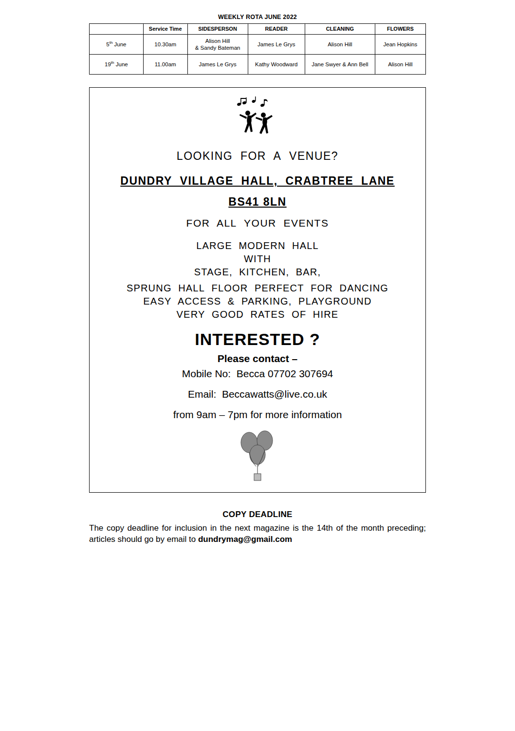WEEKLY ROTA JUNE 2022
| | Service Time | SIDESPERSON | READER | CLEANING | FLOWERS |
| --- | --- | --- | --- | --- | --- |
| 5 th June | 10.30am | Alison Hill & Sandy Bateman | James Le Grys | Alison Hill | Jean Hopkins |
| 19 th June | 11.00am | James Le Grys | Kathy Woodward | Jane Swyer & Ann Bell | Alison Hill |
LOOKING FOR A VENUE?
DUNDRY VILLAGE HALL, CRABTREE LANE
BS41 8LN
FOR ALL YOUR EVENTS
LARGE MODERN HALL
WITH
STAGE, KITCHEN, BAR,
SPRUNG HALL FLOOR PERFECT FOR DANCING
EASY ACCESS & PARKING, PLAYGROUND
VERY GOOD RATES OF HIRE
INTERESTED ?
Please contact –
Mobile No: Becca 07702 307694
Email: Beccawatts@live.co.uk
from 9am – 7pm for more information
COPY DEADLINE
The copy deadline for inclusion in the next magazine is the 14th of the month preceding; articles should go by email to dundrymag@gmail.com